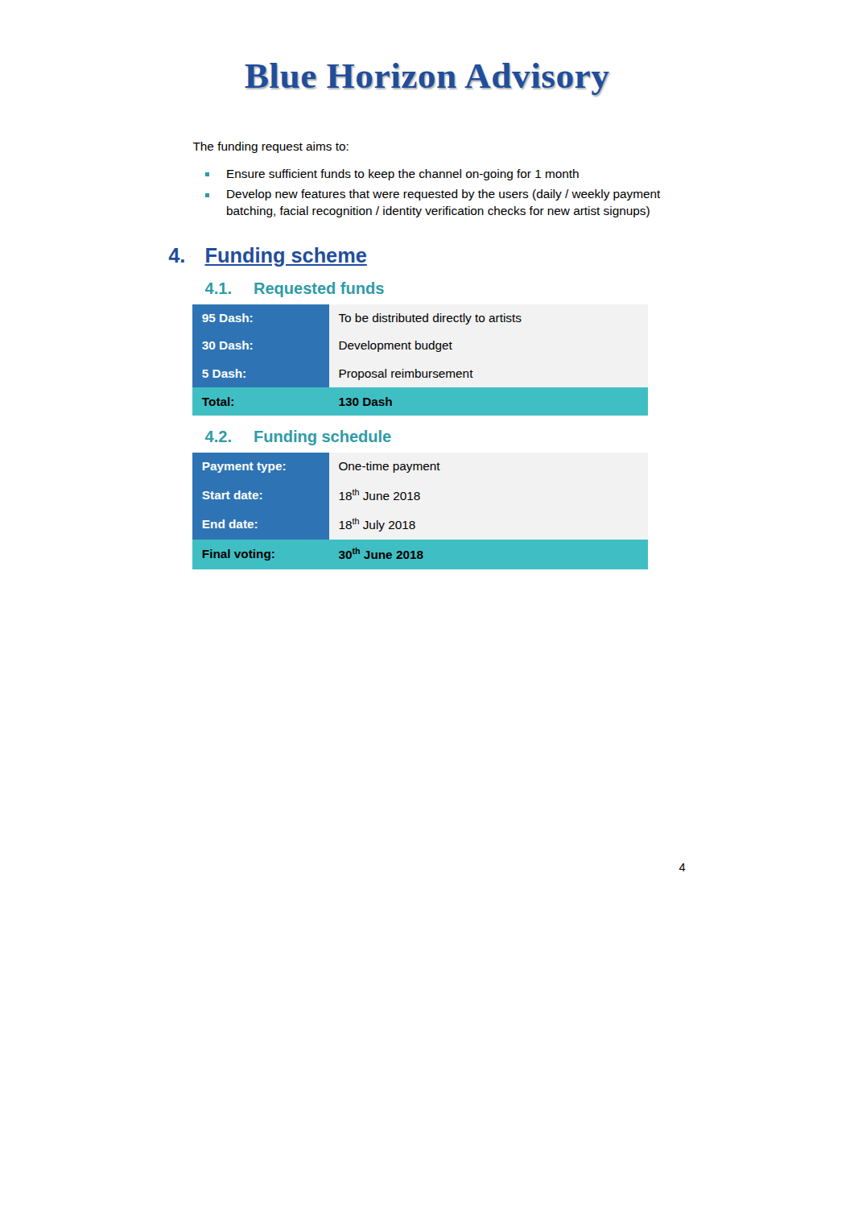Blue Horizon Advisory
The funding request aims to:
Ensure sufficient funds to keep the channel on-going for 1 month
Develop new features that were requested by the users (daily / weekly payment batching, facial recognition / identity verification checks for new artist signups)
4. Funding scheme
4.1. Requested funds
| 95 Dash: | To be distributed directly to artists |
| 30 Dash: | Development budget |
| 5 Dash: | Proposal reimbursement |
| Total: | 130 Dash |
4.2. Funding schedule
| Payment type: | One-time payment |
| Start date: | 18 th June 2018 |
| End date: | 18 th July 2018 |
| Final voting: | 30 th June 2018 |
4